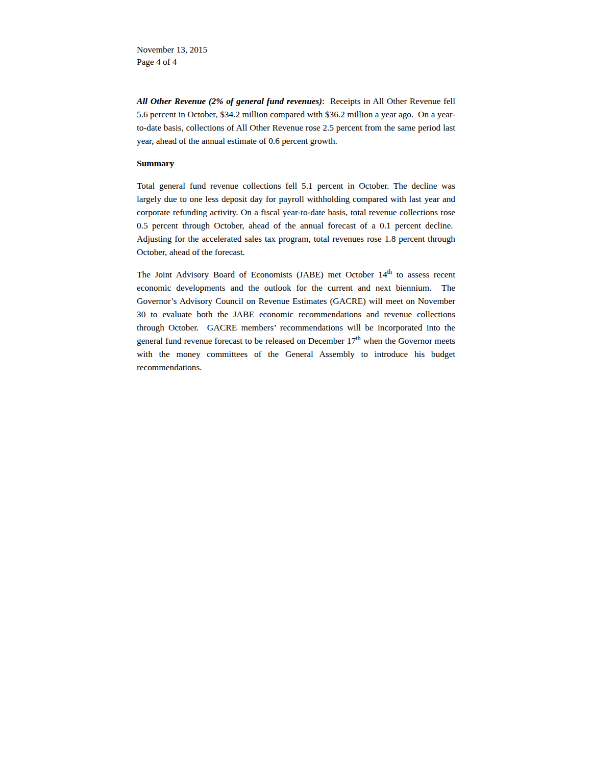November 13, 2015
Page 4 of 4
All Other Revenue (2% of general fund revenues): Receipts in All Other Revenue fell 5.6 percent in October, $34.2 million compared with $36.2 million a year ago. On a year-to-date basis, collections of All Other Revenue rose 2.5 percent from the same period last year, ahead of the annual estimate of 0.6 percent growth.
Summary
Total general fund revenue collections fell 5.1 percent in October. The decline was largely due to one less deposit day for payroll withholding compared with last year and corporate refunding activity. On a fiscal year-to-date basis, total revenue collections rose 0.5 percent through October, ahead of the annual forecast of a 0.1 percent decline. Adjusting for the accelerated sales tax program, total revenues rose 1.8 percent through October, ahead of the forecast.
The Joint Advisory Board of Economists (JABE) met October 14th to assess recent economic developments and the outlook for the current and next biennium. The Governor’s Advisory Council on Revenue Estimates (GACRE) will meet on November 30 to evaluate both the JABE economic recommendations and revenue collections through October. GACRE members’ recommendations will be incorporated into the general fund revenue forecast to be released on December 17th when the Governor meets with the money committees of the General Assembly to introduce his budget recommendations.